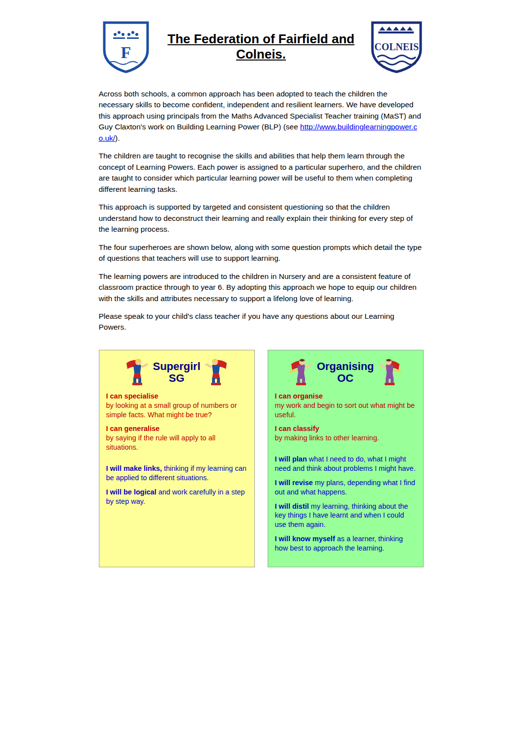F
The Federation of Fairfield and Colneis.
COLNEIS
Across both schools, a common approach has been adopted to teach the children the necessary skills to become confident, independent and resilient learners. We have developed this approach using principals from the Maths Advanced Specialist Teacher training (MaST) and Guy Claxton's work on Building Learning Power (BLP) (see http://www.buildinglearningpower.co.uk/).
The children are taught to recognise the skills and abilities that help them learn through the concept of Learning Powers. Each power is assigned to a particular superhero, and the children are taught to consider which particular learning power will be useful to them when completing different learning tasks.
This approach is supported by targeted and consistent questioning so that the children understand how to deconstruct their learning and really explain their thinking for every step of the learning process.
The four superheroes are shown below, along with some question prompts which detail the type of questions that teachers will use to support learning.
The learning powers are introduced to the children in Nursery and are a consistent feature of classroom practice through to year 6. By adopting this approach we hope to equip our children with the skills and attributes necessary to support a lifelong love of learning.
Please speak to your child's class teacher if you have any questions about our Learning Powers.
Supergirl SG
I can specialise
by looking at a small group of numbers or simple facts. What might be true?
I can generalise
by saying if the rule will apply to all situations.
I will make links, thinking if my learning can be applied to different situations.
I will be logical and work carefully in a step by step way.
Organising OC
I can organise
my work and begin to sort out what might be useful.
I can classify
by making links to other learning.
I will plan what I need to do, what I might need and think about problems I might have.
I will revise my plans, depending what I find out and what happens.
I will distil my learning, thinking about the key things I have learnt and when I could use them again.
I will know myself as a learner, thinking how best to approach the learning.